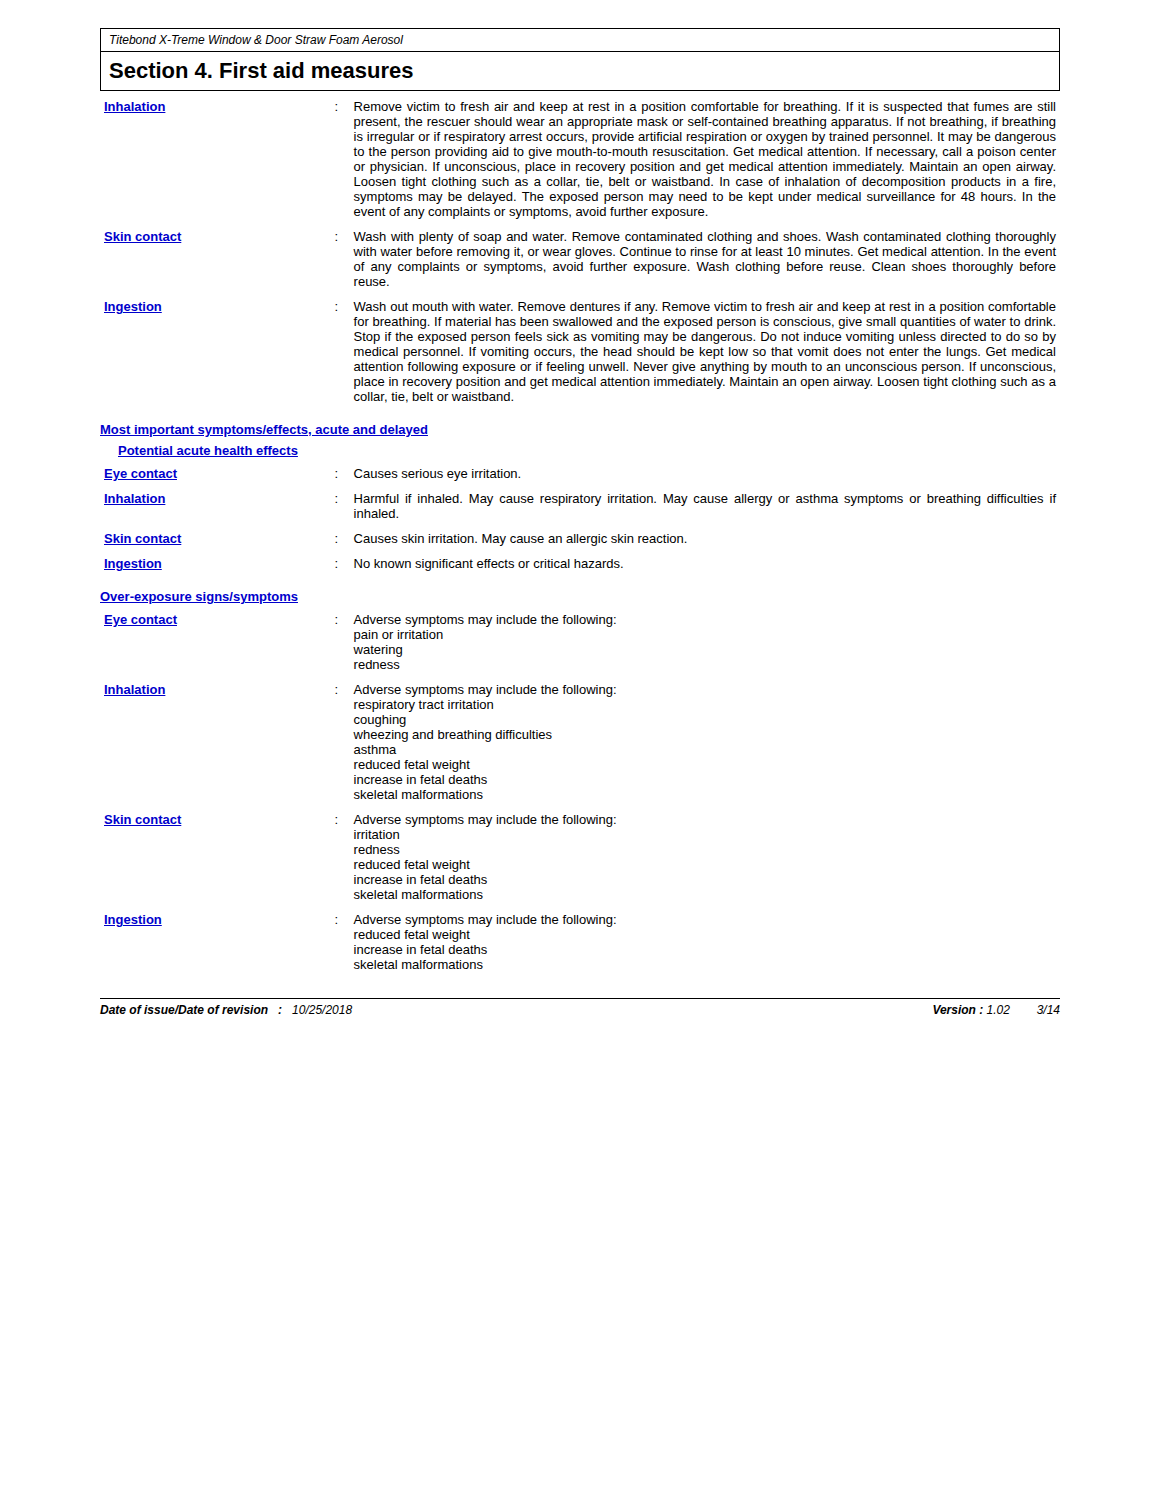Titebond X-Treme Window & Door Straw Foam Aerosol
Section 4. First aid measures
| Inhalation | : | Remove victim to fresh air and keep at rest in a position comfortable for breathing. If it is suspected that fumes are still present, the rescuer should wear an appropriate mask or self-contained breathing apparatus. If not breathing, if breathing is irregular or if respiratory arrest occurs, provide artificial respiration or oxygen by trained personnel. It may be dangerous to the person providing aid to give mouth-to-mouth resuscitation. Get medical attention. If necessary, call a poison center or physician. If unconscious, place in recovery position and get medical attention immediately. Maintain an open airway. Loosen tight clothing such as a collar, tie, belt or waistband. In case of inhalation of decomposition products in a fire, symptoms may be delayed. The exposed person may need to be kept under medical surveillance for 48 hours. In the event of any complaints or symptoms, avoid further exposure. |
| Skin contact | : | Wash with plenty of soap and water. Remove contaminated clothing and shoes. Wash contaminated clothing thoroughly with water before removing it, or wear gloves. Continue to rinse for at least 10 minutes. Get medical attention. In the event of any complaints or symptoms, avoid further exposure. Wash clothing before reuse. Clean shoes thoroughly before reuse. |
| Ingestion | : | Wash out mouth with water. Remove dentures if any. Remove victim to fresh air and keep at rest in a position comfortable for breathing. If material has been swallowed and the exposed person is conscious, give small quantities of water to drink. Stop if the exposed person feels sick as vomiting may be dangerous. Do not induce vomiting unless directed to do so by medical personnel. If vomiting occurs, the head should be kept low so that vomit does not enter the lungs. Get medical attention following exposure or if feeling unwell. Never give anything by mouth to an unconscious person. If unconscious, place in recovery position and get medical attention immediately. Maintain an open airway. Loosen tight clothing such as a collar, tie, belt or waistband. |
Most important symptoms/effects, acute and delayed
Potential acute health effects
| Eye contact | : | Causes serious eye irritation. |
| Inhalation | : | Harmful if inhaled. May cause respiratory irritation. May cause allergy or asthma symptoms or breathing difficulties if inhaled. |
| Skin contact | : | Causes skin irritation. May cause an allergic skin reaction. |
| Ingestion | : | No known significant effects or critical hazards. |
Over-exposure signs/symptoms
| Eye contact | : | Adverse symptoms may include the following: pain or irritation watering redness |
| Inhalation | : | Adverse symptoms may include the following: respiratory tract irritation coughing wheezing and breathing difficulties asthma reduced fetal weight increase in fetal deaths skeletal malformations |
| Skin contact | : | Adverse symptoms may include the following: irritation redness reduced fetal weight increase in fetal deaths skeletal malformations |
| Ingestion | : | Adverse symptoms may include the following: reduced fetal weight increase in fetal deaths skeletal malformations |
Date of issue/Date of revision : 10/25/2018
Version : 1.02 3/14